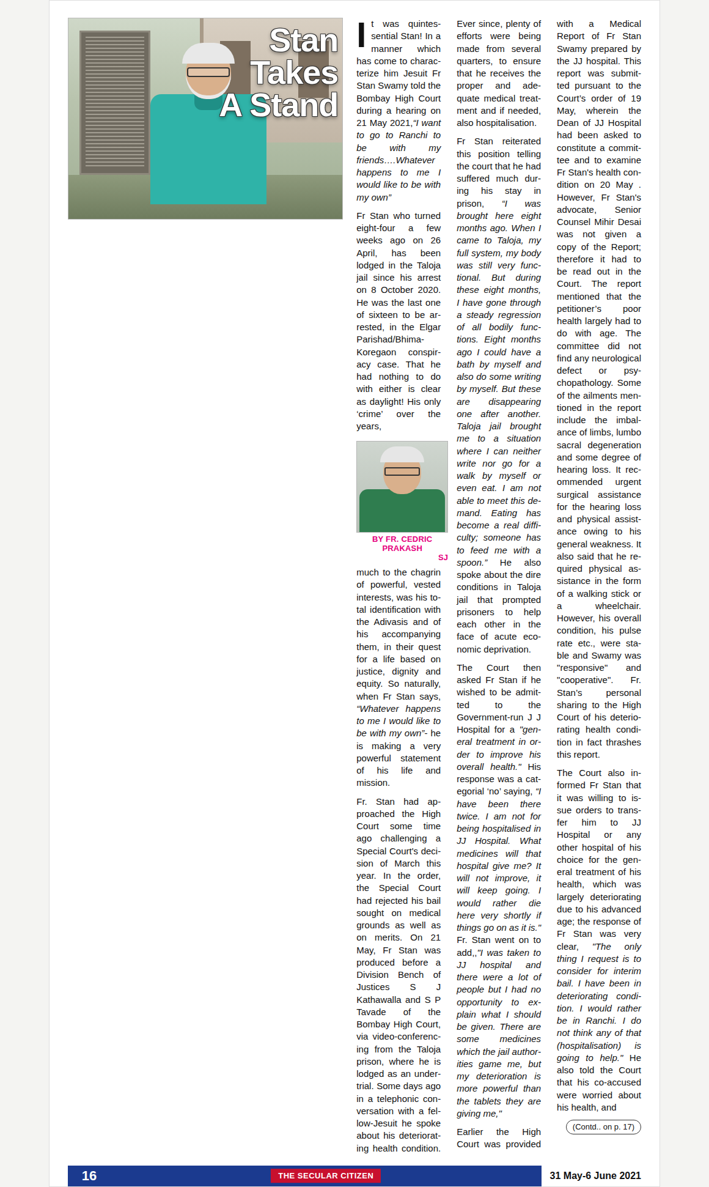Stan
Takes
A Stand
It was quintessential Stan! In a manner which has come to characterize him Jesuit Fr Stan Swamy told the Bombay High Court during a hearing on 21 May 2021,“I want to go to Ranchi to be with my friends….Whatever happens to me I would like to be with my own”
Fr Stan who turned eight-four a few weeks ago on 26 April, has been lodged in the Taloja jail since his arrest on 8 October 2020. He was the last one of sixteen to be arrested, in the Elgar Parishad/Bhima-Koregaon conspiracy case. That he had nothing to do with either is clear as daylight! His only ‘crime’ over the years,
BY FR. CEDRIC PRAKASH SJ
much to the chagrin of powerful, vested interests, was his total identification with the Adivasis and of his accompanying them, in their quest for a life based on justice, dignity and equity. So naturally, when Fr Stan says, “Whatever happens to me I would like to be with my own”- he is making a very powerful statement of his life and mission.
Fr. Stan had approached the High Court some time ago challenging a Special Court's decision of March this year. In the order, the Special Court had rejected his bail sought on medical grounds as well as on merits. On 21 May, Fr Stan was produced before a Division Bench of Justices S J Kathawalla and S P Tavade of the Bombay High Court, via video-conferencing from the Taloja prison, where he is lodged as an undertrial. Some days ago in a telephonic conversation with a fellow-Jesuit he spoke about his deteriorating health condition. Ever since, plenty of efforts were being made from several quarters, to ensure that he receives the proper and adequate medical treatment and if needed, also hospitalisation.
Fr Stan reiterated this position telling the court that he had suffered much during his stay in prison, “I was brought here eight months ago. When I came to Taloja, my full system, my body was still very functional. But during these eight months, I have gone through a steady regression of all bodily functions. Eight months ago I could have a bath by myself and also do some writing by myself. But these are disappearing one after another. Taloja jail brought me to a situation where I can neither write nor go for a walk by myself or even eat. I am not able to meet this demand. Eating has become a real difficulty; someone has to feed me with a spoon.” He also spoke about the dire conditions in Taloja jail that prompted prisoners to help each other in the face of acute economic deprivation.
The Court then asked Fr Stan if he wished to be admitted to the Government-run J J Hospital for a "general treatment in order to improve his overall health." His response was a categorial ‘no’ saying, “I have been there twice. I am not for being hospitalised in JJ Hospital. What medicines will that hospital give me? It will not improve, it will keep going. I would rather die here very shortly if things go on as it is." Fr. Stan went on to add,,"I was taken to JJ hospital and there were a lot of people but I had no opportunity to explain what I should be given. There are some medicines which the jail authorities game me, but my deterioration is more powerful than the tablets they are giving me,"
Earlier the High Court was provided with a Medical Report of Fr Stan Swamy prepared by the JJ hospital. This report was submitted pursuant to the Court’s order of 19 May, wherein the Dean of JJ Hospital had been asked to constitute a committee and to examine Fr Stan's health condition on 20 May . However, Fr Stan's advocate, Senior Counsel Mihir Desai was not given a copy of the Report; therefore it had to be read out in the Court. The report mentioned that the petitioner’s poor health largely had to do with age. The committee did not find any neurological defect or psychopathology. Some of the ailments mentioned in the report include the imbalance of limbs, lumbo sacral degeneration and some degree of hearing loss. It recommended urgent surgical assistance for the hearing loss and physical assistance owing to his general weakness. It also said that he required physical assistance in the form of a walking stick or a wheelchair. However, his overall condition, his pulse rate etc., were stable and Swamy was "responsive" and "cooperative". Fr. Stan’s personal sharing to the High Court of his deteriorating health condition in fact thrashes this report.
The Court also informed Fr Stan that it was willing to issue orders to transfer him to JJ Hospital or any other hospital of his choice for the general treatment of his health, which was largely deteriorating due to his advanced age; the response of Fr Stan was very clear, "The only thing I request is to consider for interim bail. I have been in deteriorating condition. I would rather be in Ranchi. I do not think any of that (hospitalisation) is going to help." He also told the Court that his co-accused were worried about his health, and
(Contd.. on p. 17)
16
THE SECULAR CITIZEN
31 May-6 June 2021